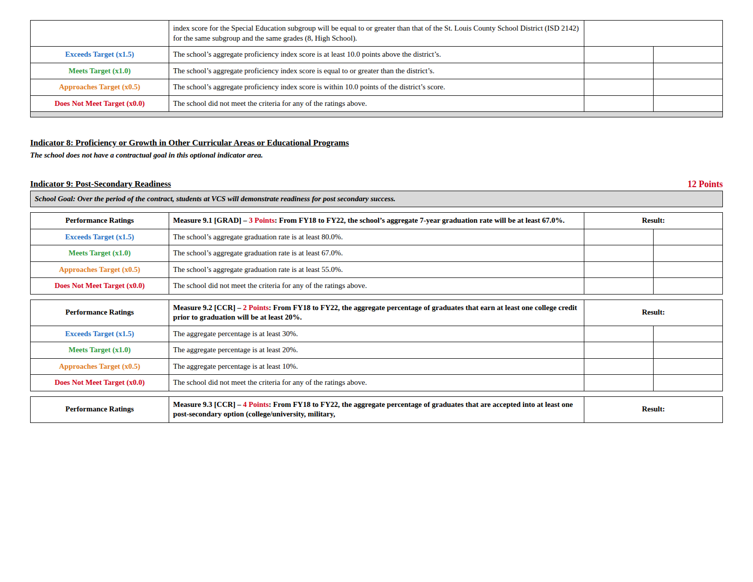| | index score for the Special Education subgroup will be equal to or greater than that of the St. Louis County School District (ISD 2142) for the same subgroup and the same grades (8, High School). | |
| Exceeds Target (x1.5) | The school’s aggregate proficiency index score is at least 10.0 points above the district’s. | | |
| Meets Target (x1.0) | The school’s aggregate proficiency index score is equal to or greater than the district’s. | | |
| Approaches Target (x0.5) | The school’s aggregate proficiency index score is within 10.0 points of the district’s score. | | |
| Does Not Meet Target (x0.0) | The school did not meet the criteria for any of the ratings above. | | |
Indicator 8: Proficiency or Growth in Other Curricular Areas or Educational Programs
The school does not have a contractual goal in this optional indicator area.
Indicator 9: Post-Secondary Readiness
12 Points
| School Goal: Over the period of the contract, students at VCS will demonstrate readiness for post secondary success. |
| Performance Ratings | Measure 9.1 [GRAD] – 3 Points : From FY18 to FY22, the school’s aggregate 7-year graduation rate will be at least 67.0%. | Result: |
| Exceeds Target (x1.5) | The school’s aggregate graduation rate is at least 80.0%. | | |
| Meets Target (x1.0) | The school’s aggregate graduation rate is at least 67.0%. | | |
| Approaches Target (x0.5) | The school’s aggregate graduation rate is at least 55.0%. | | |
| Does Not Meet Target (x0.0) | The school did not meet the criteria for any of the ratings above. | | |
| Performance Ratings | Measure 9.2 [CCR] – 2 Points : From FY18 to FY22, the aggregate percentage of graduates that earn at least one college credit prior to graduation will be at least 20%. | Result: |
| Exceeds Target (x1.5) | The aggregate percentage is at least 30%. | | |
| Meets Target (x1.0) | The aggregate percentage is at least 20%. | | |
| Approaches Target (x0.5) | The aggregate percentage is at least 10%. | | |
| Does Not Meet Target (x0.0) | The school did not meet the criteria for any of the ratings above. | | |
| Performance Ratings | Measure 9.3 [CCR] – 4 Points : From FY18 to FY22, the aggregate percentage of graduates that are accepted into at least one post-secondary option (college/university, military, | Result: |